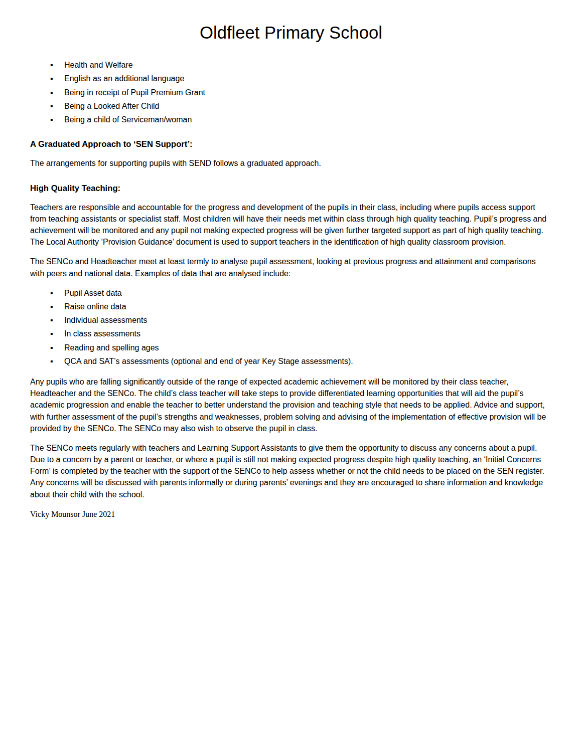Oldfleet Primary School
Health and Welfare
English as an additional language
Being in receipt of Pupil Premium Grant
Being a Looked After Child
Being a child of Serviceman/woman
A Graduated Approach to ‘SEN Support’:
The arrangements for supporting pupils with SEND follows a graduated approach.
High Quality Teaching:
Teachers are responsible and accountable for the progress and development of the pupils in their class, including where pupils access support from teaching assistants or specialist staff. Most children will have their needs met within class through high quality teaching. Pupil’s progress and achievement will be monitored and any pupil not making expected progress will be given further targeted support as part of high quality teaching. The Local Authority ‘Provision Guidance’ document is used to support teachers in the identification of high quality classroom provision.
The SENCo and Headteacher meet at least termly to analyse pupil assessment, looking at previous progress and attainment and comparisons with peers and national data. Examples of data that are analysed include:
Pupil Asset data
Raise online data
Individual assessments
In class assessments
Reading and spelling ages
QCA and SAT’s assessments (optional and end of year Key Stage assessments).
Any pupils who are falling significantly outside of the range of expected academic achievement will be monitored by their class teacher, Headteacher and the SENCo. The child’s class teacher will take steps to provide differentiated learning opportunities that will aid the pupil’s academic progression and enable the teacher to better understand the provision and teaching style that needs to be applied. Advice and support, with further assessment of the pupil’s strengths and weaknesses, problem solving and advising of the implementation of effective provision will be provided by the SENCo. The SENCo may also wish to observe the pupil in class.
The SENCo meets regularly with teachers and Learning Support Assistants to give them the opportunity to discuss any concerns about a pupil. Due to a concern by a parent or teacher, or where a pupil is still not making expected progress despite high quality teaching, an ‘Initial Concerns Form’ is completed by the teacher with the support of the SENCo to help assess whether or not the child needs to be placed on the SEN register. Any concerns will be discussed with parents informally or during parents’ evenings and they are encouraged to share information and knowledge about their child with the school.
Vicky Mounsor June 2021